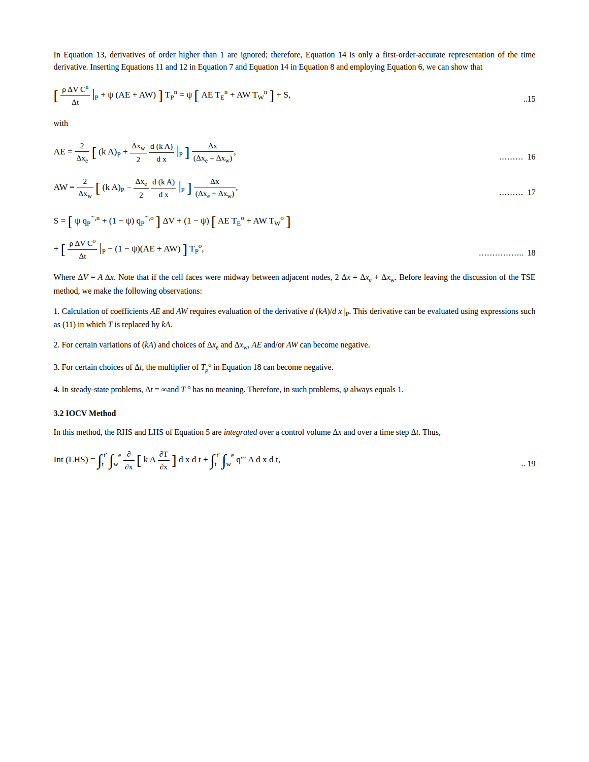In Equation 13, derivatives of order higher than 1 are ignored; therefore, Equation 14 is only a first-order-accurate representation of the time derivative. Inserting Equations 11 and 12 in Equation 7 and Equation 14 in Equation 8 and employing Equation 6, we can show that
[ ρ ΔV Cn Δt |P + ψ (AE + AW) ] TPn = ψ [ AE TEn + AW TWn ] + S,
..15
with
AE = 2 Δxe [ (k A)P + Δxw 2 d (k A) d x |P ] Δx(Δxe + Δxw),
……… 16
AW = 2 Δxw [ (k A)P − Δxe 2 d (k A) d x |P ] Δx(Δxe + Δxw),
……… 17
S = [ ψ qP″′,n + (1 − ψ) qP″′,o ] ΔV + (1 − ψ) [ AE TEo + AW TWo ]
+ [ ρ ΔV Co Δt |P − (1 − ψ)(AE + AW) ] TPo,
…………….. 18
Where ΔV = A ∆x. Note that if the cell faces were midway between adjacent nodes, 2 Δx = Δxe + Δxw. Before leaving the discussion of the TSE method, we make the following observations:
1. Calculation of coefficients AE and AW requires evaluation of the derivative d (kA)/d x |P. This derivative can be evaluated using expressions such as (11) in which T is replaced by kA.
2. For certain variations of (kA) and choices of Δxe and Δxw, AE and/or AW can become negative.
3. For certain choices of Δt, the multiplier of Tpo in Equation 18 can become negative.
4. In steady-state problems, Δt = ∞and T o has no meaning. Therefore, in such problems, ψ always equals 1.
3.2 IOCV Method
In this method, the RHS and LHS of Equation 5 are integrated over a control volume Δx and over a time step Δt. Thus,
Int (LHS) = ∫tt′ ∫we ∂∂x [ k A ∂T∂x ] d x d t + ∫tt′ ∫we q″′ A d x d t,
.. 19